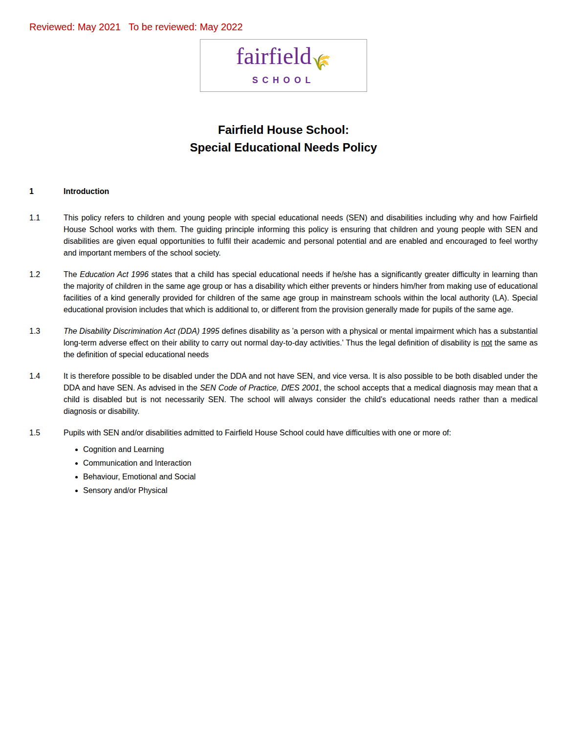Reviewed: May 2021 To be reviewed: May 2022
fairfield🌾
SCHOOL
Fairfield House School:
Special Educational Needs Policy
1 Introduction
1.1
This policy refers to children and young people with special educational needs (SEN) and disabilities including why and how Fairfield House School works with them. The guiding principle informing this policy is ensuring that children and young people with SEN and disabilities are given equal opportunities to fulfil their academic and personal potential and are enabled and encouraged to feel worthy and important members of the school society.
1.2
The Education Act 1996 states that a child has special educational needs if he/she has a significantly greater difficulty in learning than the majority of children in the same age group or has a disability which either prevents or hinders him/her from making use of educational facilities of a kind generally provided for children of the same age group in mainstream schools within the local authority (LA). Special educational provision includes that which is additional to, or different from the provision generally made for pupils of the same age.
1.3
The Disability Discrimination Act (DDA) 1995 defines disability as 'a person with a physical or mental impairment which has a substantial long-term adverse effect on their ability to carry out normal day-to-day activities.' Thus the legal definition of disability is not the same as the definition of special educational needs
1.4
It is therefore possible to be disabled under the DDA and not have SEN, and vice versa. It is also possible to be both disabled under the DDA and have SEN. As advised in the SEN Code of Practice, DfES 2001, the school accepts that a medical diagnosis may mean that a child is disabled but is not necessarily SEN. The school will always consider the child's educational needs rather than a medical diagnosis or disability.
1.5
Pupils with SEN and/or disabilities admitted to Fairfield House School could have difficulties with one or more of:
Cognition and Learning
Communication and Interaction
Behaviour, Emotional and Social
Sensory and/or Physical